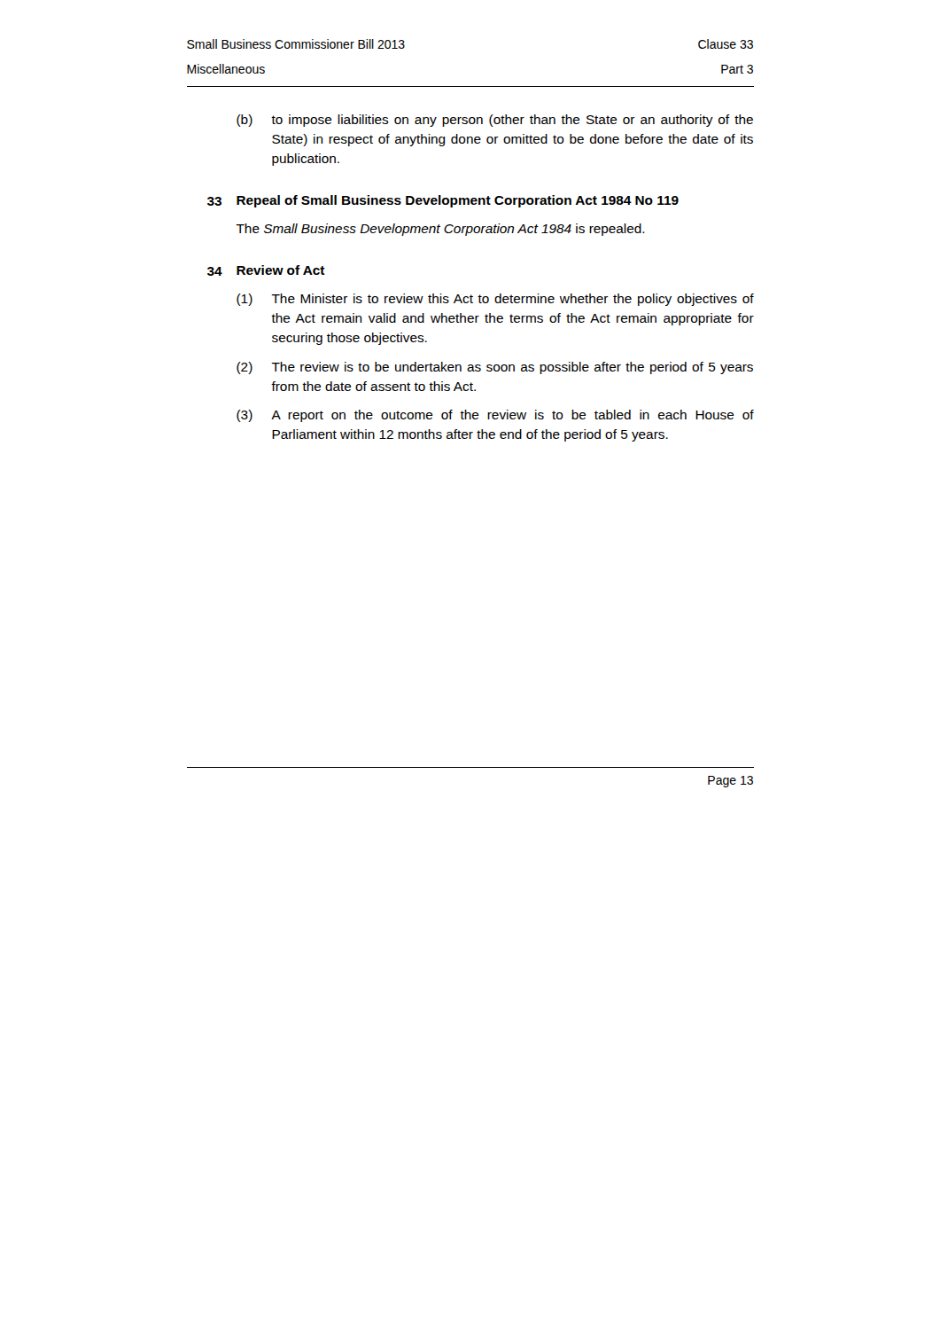| Small Business Commissioner Bill 2013 | Clause 33 |
| Miscellaneous | Part 3 |
(b) to impose liabilities on any person (other than the State or an authority of the State) in respect of anything done or omitted to be done before the date of its publication.
33
Repeal of Small Business Development Corporation Act 1984 No 119
The Small Business Development Corporation Act 1984 is repealed.
34
Review of Act
(1) The Minister is to review this Act to determine whether the policy objectives of the Act remain valid and whether the terms of the Act remain appropriate for securing those objectives.
(2) The review is to be undertaken as soon as possible after the period of 5 years from the date of assent to this Act.
(3) A report on the outcome of the review is to be tabled in each House of Parliament within 12 months after the end of the period of 5 years.
Page 13